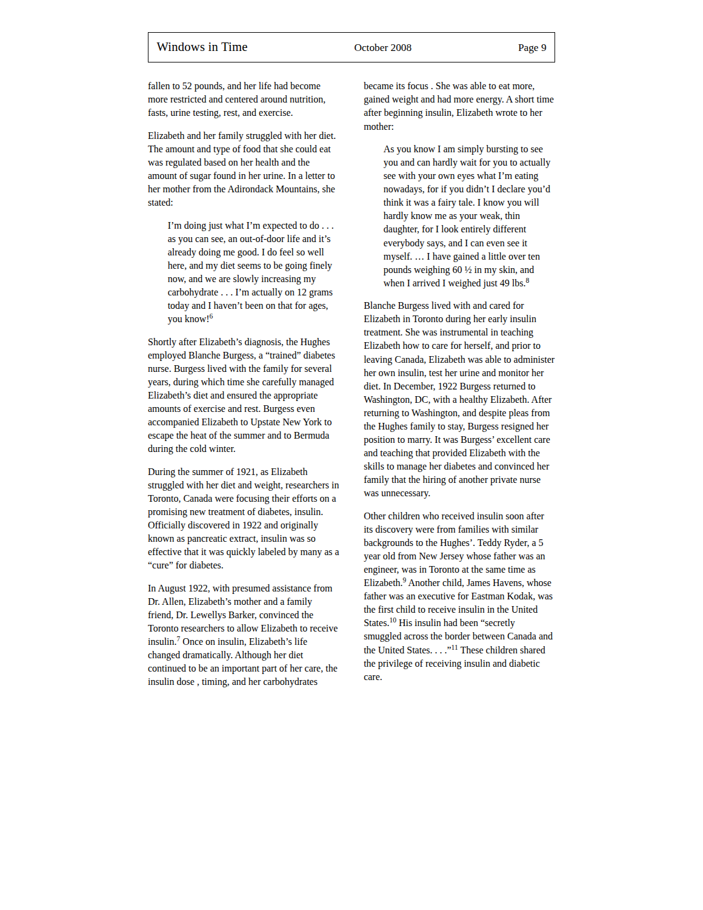Windows in Time October 2008 Page 9
fallen to 52 pounds, and her life had become more restricted and centered around nutrition, fasts, urine testing, rest, and exercise.
Elizabeth and her family struggled with her diet. The amount and type of food that she could eat was regulated based on her health and the amount of sugar found in her urine. In a letter to her mother from the Adirondack Mountains, she stated:
I’m doing just what I’m expected to do . . . as you can see, an out-of-door life and it’s already doing me good. I do feel so well here, and my diet seems to be going finely now, and we are slowly increasing my carbohydrate . . . I’m actually on 12 grams today and I haven’t been on that for ages, you know!6
Shortly after Elizabeth’s diagnosis, the Hughes employed Blanche Burgess, a “trained” diabetes nurse. Burgess lived with the family for several years, during which time she carefully managed Elizabeth’s diet and ensured the appropriate amounts of exercise and rest. Burgess even accompanied Elizabeth to Upstate New York to escape the heat of the summer and to Bermuda during the cold winter.
During the summer of 1921, as Elizabeth struggled with her diet and weight, researchers in Toronto, Canada were focusing their efforts on a promising new treatment of diabetes, insulin. Officially discovered in 1922 and originally known as pancreatic extract, insulin was so effective that it was quickly labeled by many as a “cure” for diabetes.
In August 1922, with presumed assistance from Dr. Allen, Elizabeth’s mother and a family friend, Dr. Lewellys Barker, convinced the Toronto researchers to allow Elizabeth to receive insulin.7 Once on insulin, Elizabeth’s life changed dramatically. Although her diet continued to be an important part of her care, the insulin dose , timing, and her carbohydrates became its focus . She was able to eat more, gained weight and had more energy. A short time after beginning insulin, Elizabeth wrote to her mother:
As you know I am simply bursting to see you and can hardly wait for you to actually see with your own eyes what I’m eating nowadays, for if you didn’t I declare you’d think it was a fairy tale. I know you will hardly know me as your weak, thin daughter, for I look entirely different everybody says, and I can even see it myself. … I have gained a little over ten pounds weighing 60 ½ in my skin, and when I arrived I weighed just 49 lbs.8
Blanche Burgess lived with and cared for Elizabeth in Toronto during her early insulin treatment. She was instrumental in teaching Elizabeth how to care for herself, and prior to leaving Canada, Elizabeth was able to administer her own insulin, test her urine and monitor her diet. In December, 1922 Burgess returned to Washington, DC, with a healthy Elizabeth. After returning to Washington, and despite pleas from the Hughes family to stay, Burgess resigned her position to marry. It was Burgess’ excellent care and teaching that provided Elizabeth with the skills to manage her diabetes and convinced her family that the hiring of another private nurse was unnecessary.
Other children who received insulin soon after its discovery were from families with similar backgrounds to the Hughes’. Teddy Ryder, a 5 year old from New Jersey whose father was an engineer, was in Toronto at the same time as Elizabeth.9 Another child, James Havens, whose father was an executive for Eastman Kodak, was the first child to receive insulin in the United States.10 His insulin had been “secretly smuggled across the border between Canada and the United States. . . .”11 These children shared the privilege of receiving insulin and diabetic care.